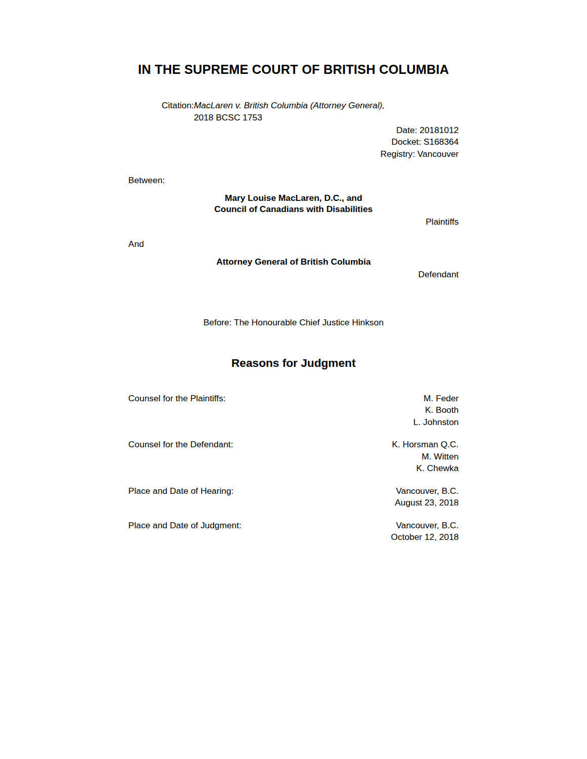IN THE SUPREME COURT OF BRITISH COLUMBIA
| Citation: | MacLaren v. British Columbia (Attorney General), 2018 BCSC 1753 |
Date: 20181012
Docket: S168364
Registry: Vancouver
Between:
Mary Louise MacLaren, D.C., and
Council of Canadians with Disabilities
Plaintiffs
And
Attorney General of British Columbia
Defendant
Before: The Honourable Chief Justice Hinkson
Reasons for Judgment
| Counsel for the Plaintiffs: | M. Feder K. Booth L. Johnston |
| Counsel for the Defendant: | K. Horsman Q.C. M. Witten K. Chewka |
| Place and Date of Hearing: | Vancouver, B.C. August 23, 2018 |
| Place and Date of Judgment: | Vancouver, B.C. October 12, 2018 |